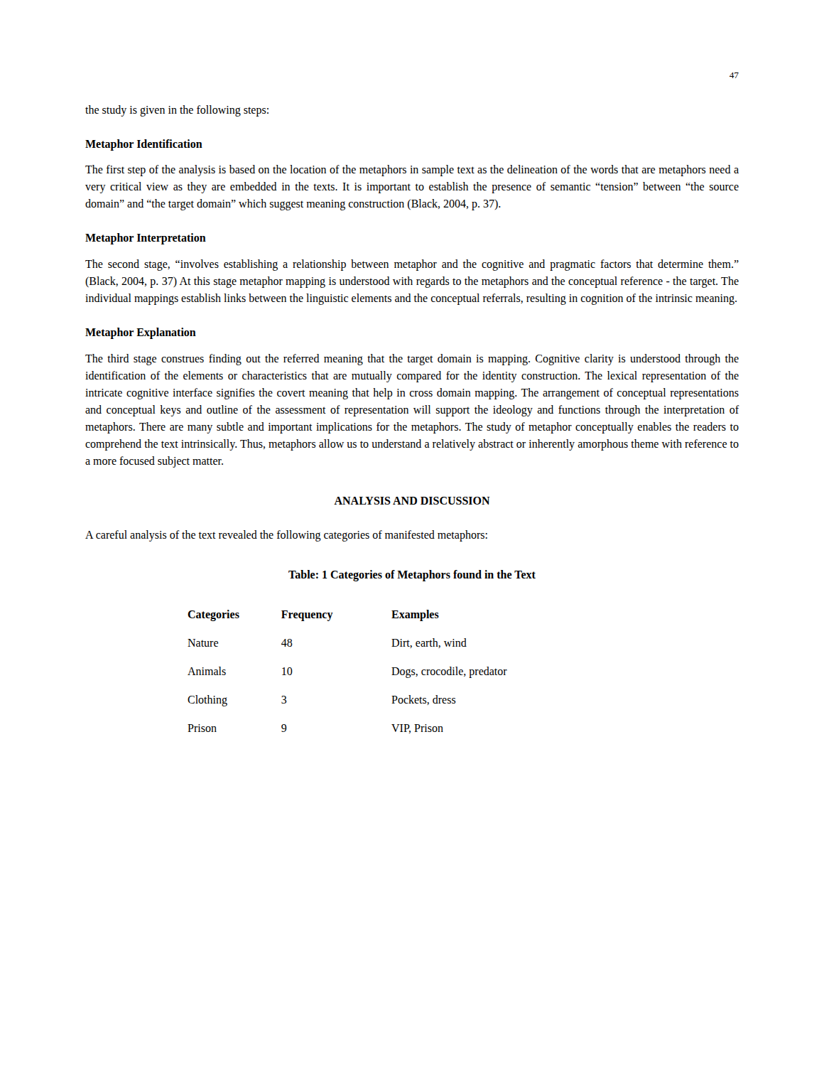47
the study is given in the following steps:
Metaphor Identification
The first step of the analysis is based on the location of the metaphors in sample text as the delineation of the words that are metaphors need a very critical view as they are embedded in the texts. It is important to establish the presence of semantic “tension” between “the source domain” and “the target domain” which suggest meaning construction (Black, 2004, p. 37).
Metaphor Interpretation
The second stage, “involves establishing a relationship between metaphor and the cognitive and pragmatic factors that determine them.” (Black, 2004, p. 37) At this stage metaphor mapping is understood with regards to the metaphors and the conceptual reference - the target. The individual mappings establish links between the linguistic elements and the conceptual referrals, resulting in cognition of the intrinsic meaning.
Metaphor Explanation
The third stage construes finding out the referred meaning that the target domain is mapping. Cognitive clarity is understood through the identification of the elements or characteristics that are mutually compared for the identity construction. The lexical representation of the intricate cognitive interface signifies the covert meaning that help in cross domain mapping. The arrangement of conceptual representations and conceptual keys and outline of the assessment of representation will support the ideology and functions through the interpretation of metaphors. There are many subtle and important implications for the metaphors. The study of metaphor conceptually enables the readers to comprehend the text intrinsically. Thus, metaphors allow us to understand a relatively abstract or inherently amorphous theme with reference to a more focused subject matter.
ANALYSIS AND DISCUSSION
A careful analysis of the text revealed the following categories of manifested metaphors:
Table: 1 Categories of Metaphors found in the Text
| Categories | Frequency | Examples |
| --- | --- | --- |
| Nature | 48 | Dirt, earth, wind |
| Animals | 10 | Dogs, crocodile, predator |
| Clothing | 3 | Pockets, dress |
| Prison | 9 | VIP, Prison |